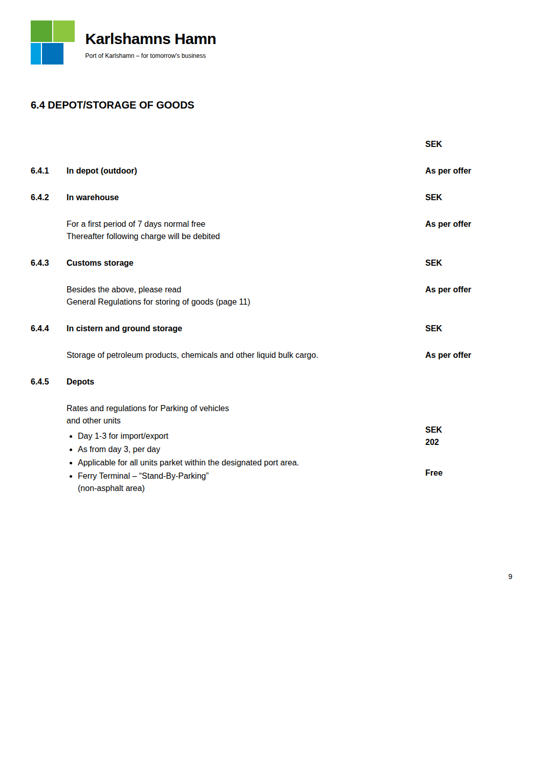Karlshamns Hamn
Port of Karlshamn – for tomorrow's business
6.4 DEPOT/STORAGE OF GOODS
| | | SEK |
| 6.4.1 | In depot (outdoor) | As per offer |
| 6.4.2 | In warehouse | SEK |
| | For a first period of 7 days normal free Thereafter following charge will be debited | As per offer |
| 6.4.3 | Customs storage | SEK |
| | Besides the above, please read General Regulations for storing of goods (page 11) | As per offer |
| 6.4.4 | In cistern and ground storage | SEK |
| | Storage of petroleum products, chemicals and other liquid bulk cargo. | As per offer |
| 6.4.5 | Depots | |
| | Rates and regulations for Parking of vehicles and other units Day 1-3 for import/export As from day 3, per day Applicable for all units parket within the designated port area. Ferry Terminal – “Stand-By-Parking” (non-asphalt area) | SEK 202 Free |
9